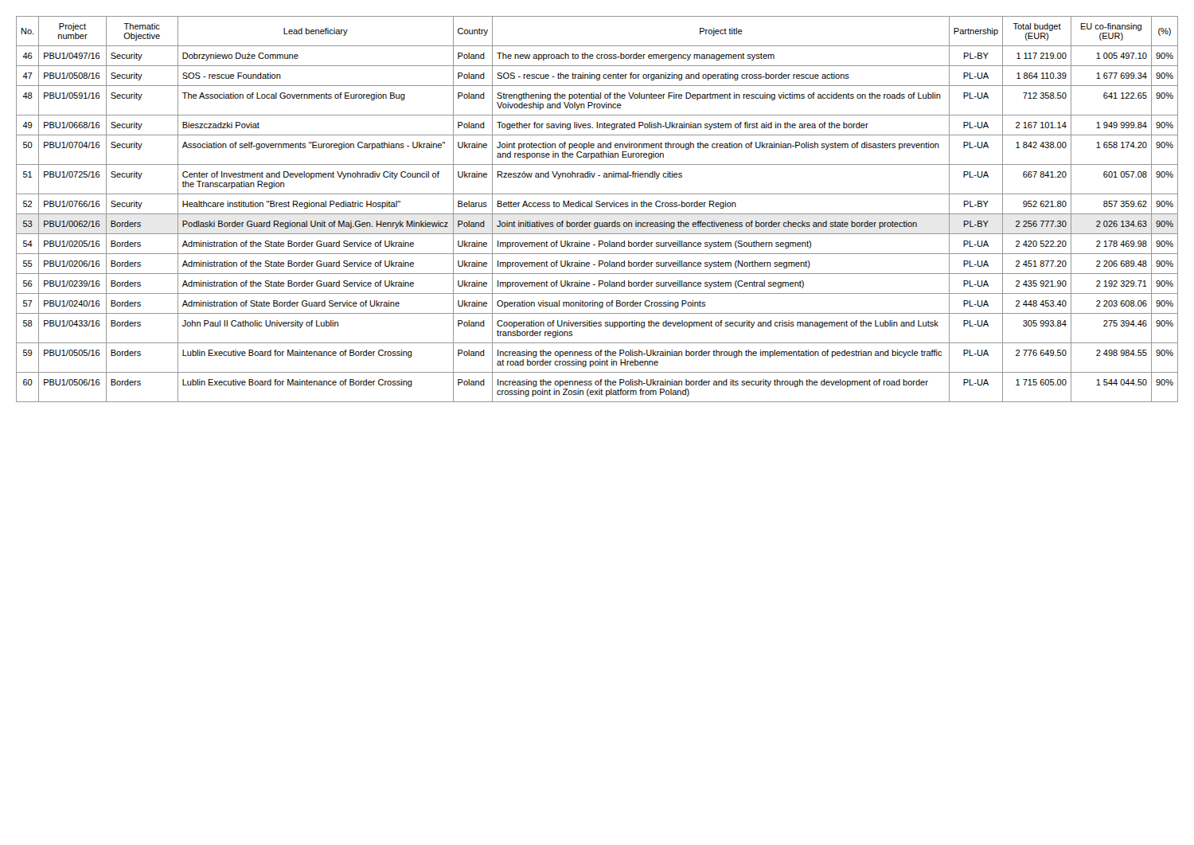| No. | Project number | Thematic Objective | Lead beneficiary | Country | Project title | Partnership | Total budget (EUR) | EU co-finansing (EUR) | (%) |
| --- | --- | --- | --- | --- | --- | --- | --- | --- | --- |
| 46 | PBU1/0497/16 | Security | Dobrzyniewo Duże Commune | Poland | The new approach to the cross-border emergency management system | PL-BY | 1 117 219.00 | 1 005 497.10 | 90% |
| 47 | PBU1/0508/16 | Security | SOS - rescue Foundation | Poland | SOS - rescue - the training center for organizing and operating cross-border rescue actions | PL-UA | 1 864 110.39 | 1 677 699.34 | 90% |
| 48 | PBU1/0591/16 | Security | The Association of Local Governments of Euroregion Bug | Poland | Strengthening the potential of the Volunteer Fire Department in rescuing victims of accidents on the roads of Lublin Voivodeship and Volyn Province | PL-UA | 712 358.50 | 641 122.65 | 90% |
| 49 | PBU1/0668/16 | Security | Bieszczadzki Poviat | Poland | Together for saving lives. Integrated Polish-Ukrainian system of first aid in the area of the border | PL-UA | 2 167 101.14 | 1 949 999.84 | 90% |
| 50 | PBU1/0704/16 | Security | Association of self-governments "Euroregion Carpathians - Ukraine" | Ukraine | Joint protection of people and environment through the creation of Ukrainian-Polish system of disasters prevention and response in the Carpathian Euroregion | PL-UA | 1 842 438.00 | 1 658 174.20 | 90% |
| 51 | PBU1/0725/16 | Security | Center of Investment and Development Vynohradiv City Council of the Transcarpatian Region | Ukraine | Rzeszów and Vynohradiv - animal-friendly cities | PL-UA | 667 841.20 | 601 057.08 | 90% |
| 52 | PBU1/0766/16 | Security | Healthcare institution "Brest Regional Pediatric Hospital" | Belarus | Better Access to Medical Services in the Cross-border Region | PL-BY | 952 621.80 | 857 359.62 | 90% |
| 53 | PBU1/0062/16 | Borders | Podlaski Border Guard Regional Unit of Maj.Gen. Henryk Minkiewicz | Poland | Joint initiatives of border guards on increasing the effectiveness of border checks and state border protection | PL-BY | 2 256 777.30 | 2 026 134.63 | 90% |
| 54 | PBU1/0205/16 | Borders | Administration of the State Border Guard Service of Ukraine | Ukraine | Improvement of Ukraine - Poland border surveillance system (Southern segment) | PL-UA | 2 420 522.20 | 2 178 469.98 | 90% |
| 55 | PBU1/0206/16 | Borders | Administration of the State Border Guard Service of Ukraine | Ukraine | Improvement of Ukraine - Poland border surveillance system (Northern segment) | PL-UA | 2 451 877.20 | 2 206 689.48 | 90% |
| 56 | PBU1/0239/16 | Borders | Administration of the State Border Guard Service of Ukraine | Ukraine | Improvement of Ukraine - Poland border surveillance system (Central segment) | PL-UA | 2 435 921.90 | 2 192 329.71 | 90% |
| 57 | PBU1/0240/16 | Borders | Administration of State Border Guard Service of Ukraine | Ukraine | Operation visual monitoring of Border Crossing Points | PL-UA | 2 448 453.40 | 2 203 608.06 | 90% |
| 58 | PBU1/0433/16 | Borders | John Paul II Catholic University of Lublin | Poland | Cooperation of Universities supporting the development of security and crisis management of the Lublin and Lutsk transborder regions | PL-UA | 305 993.84 | 275 394.46 | 90% |
| 59 | PBU1/0505/16 | Borders | Lublin Executive Board for Maintenance of Border Crossing | Poland | Increasing the openness of the Polish-Ukrainian border through the implementation of pedestrian and bicycle traffic at road border crossing point in Hrebenne | PL-UA | 2 776 649.50 | 2 498 984.55 | 90% |
| 60 | PBU1/0506/16 | Borders | Lublin Executive Board for Maintenance of Border Crossing | Poland | Increasing the openness of the Polish-Ukrainian border and its security through the development of road border crossing point in Zosin (exit platform from Poland) | PL-UA | 1 715 605.00 | 1 544 044.50 | 90% |